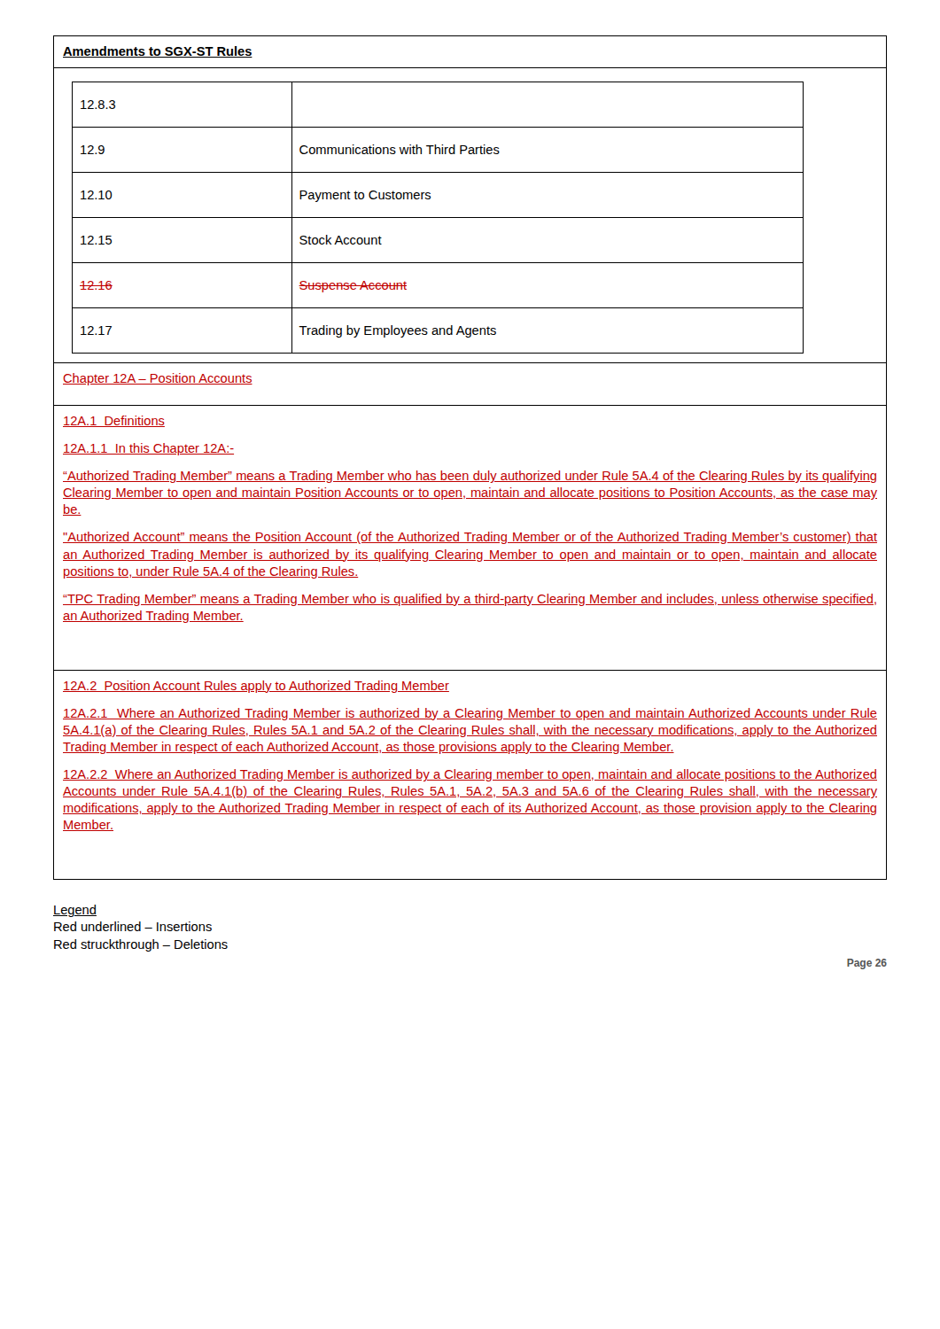Amendments to SGX-ST Rules
| 12.8.3 | |
| 12.9 | Communications with Third Parties |
| 12.10 | Payment to Customers |
| 12.15 | Stock Account |
| 12.16 | Suspense Account |
| 12.17 | Trading by Employees and Agents |
Chapter 12A – Position Accounts
12A.1 Definitions
12A.1.1 In this Chapter 12A:-
“Authorized Trading Member” means a Trading Member who has been duly authorized under Rule 5A.4 of the Clearing Rules by its qualifying Clearing Member to open and maintain Position Accounts or to open, maintain and allocate positions to Position Accounts, as the case may be.
"Authorized Account” means the Position Account (of the Authorized Trading Member or of the Authorized Trading Member’s customer) that an Authorized Trading Member is authorized by its qualifying Clearing Member to open and maintain or to open, maintain and allocate positions to, under Rule 5A.4 of the Clearing Rules.
“TPC Trading Member” means a Trading Member who is qualified by a third-party Clearing Member and includes, unless otherwise specified, an Authorized Trading Member.
12A.2 Position Account Rules apply to Authorized Trading Member
12A.2.1 Where an Authorized Trading Member is authorized by a Clearing Member to open and maintain Authorized Accounts under Rule 5A.4.1(a) of the Clearing Rules, Rules 5A.1 and 5A.2 of the Clearing Rules shall, with the necessary modifications, apply to the Authorized Trading Member in respect of each Authorized Account, as those provisions apply to the Clearing Member.
12A.2.2 Where an Authorized Trading Member is authorized by a Clearing member to open, maintain and allocate positions to the Authorized Accounts under Rule 5A.4.1(b) of the Clearing Rules, Rules 5A.1, 5A.2, 5A.3 and 5A.6 of the Clearing Rules shall, with the necessary modifications, apply to the Authorized Trading Member in respect of each of its Authorized Account, as those provision apply to the Clearing Member.
Legend
Red underlined – Insertions
Red struckthrough – Deletions
Page 26